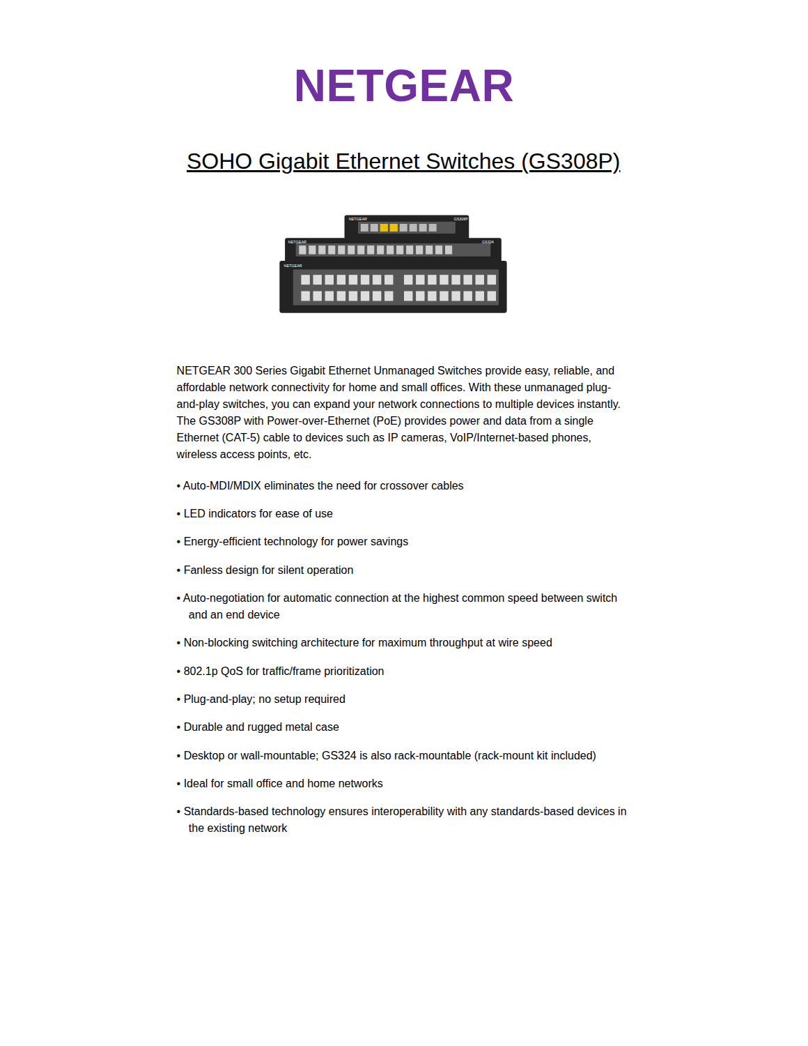NETGEAR
SOHO Gigabit Ethernet Switches (GS308P)
NETGEAR 300 Series Gigabit Ethernet Unmanaged Switches provide easy, reliable, and affordable network connectivity for home and small offices. With these unmanaged plug-and-play switches, you can expand your network connections to multiple devices instantly. The GS308P with Power-over-Ethernet (PoE) provides power and data from a single Ethernet (CAT-5) cable to devices such as IP cameras, VoIP/Internet-based phones, wireless access points, etc.
Auto-MDI/MDIX eliminates the need for crossover cables
LED indicators for ease of use
Energy-efficient technology for power savings
Fanless design for silent operation
Auto-negotiation for automatic connection at the highest common speed between switch and an end device
Non-blocking switching architecture for maximum throughput at wire speed
802.1p QoS for traffic/frame prioritization
Plug-and-play; no setup required
Durable and rugged metal case
Desktop or wall-mountable; GS324 is also rack-mountable (rack-mount kit included)
Ideal for small office and home networks
Standards-based technology ensures interoperability with any standards-based devices in the existing network